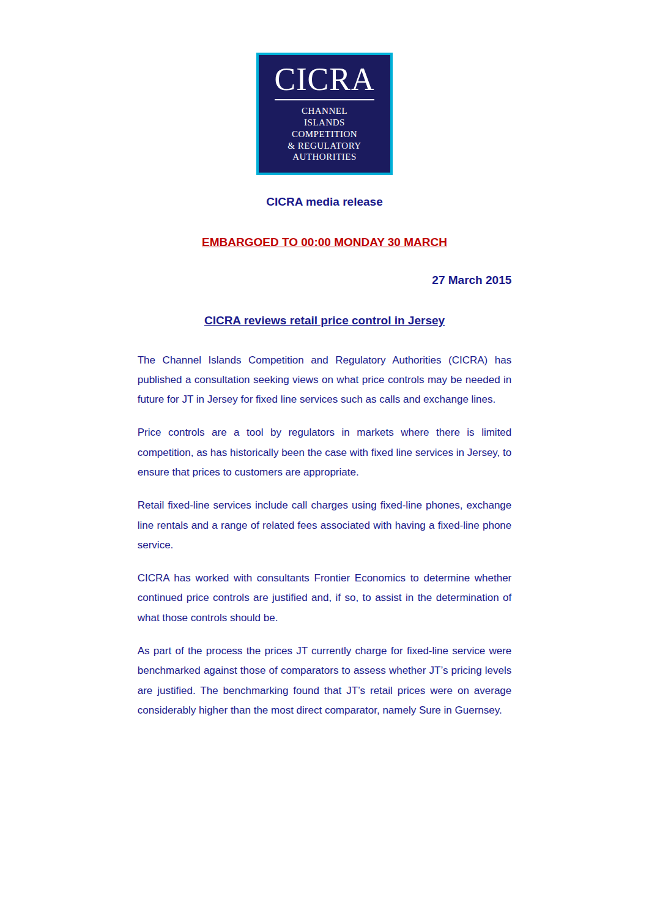CICRA
Channel
Islands
Competition
& Regulatory
Authorities
CICRA media release
EMBARGOED TO 00:00 MONDAY 30 MARCH
27 March 2015
CICRA reviews retail price control in Jersey
The Channel Islands Competition and Regulatory Authorities (CICRA) has published a consultation seeking views on what price controls may be needed in future for JT in Jersey for fixed line services such as calls and exchange lines.
Price controls are a tool by regulators in markets where there is limited competition, as has historically been the case with fixed line services in Jersey, to ensure that prices to customers are appropriate.
Retail fixed-line services include call charges using fixed-line phones, exchange line rentals and a range of related fees associated with having a fixed-line phone service.
CICRA has worked with consultants Frontier Economics to determine whether continued price controls are justified and, if so, to assist in the determination of what those controls should be.
As part of the process the prices JT currently charge for fixed-line service were benchmarked against those of comparators to assess whether JT’s pricing levels are justified. The benchmarking found that JT’s retail prices were on average considerably higher than the most direct comparator, namely Sure in Guernsey.